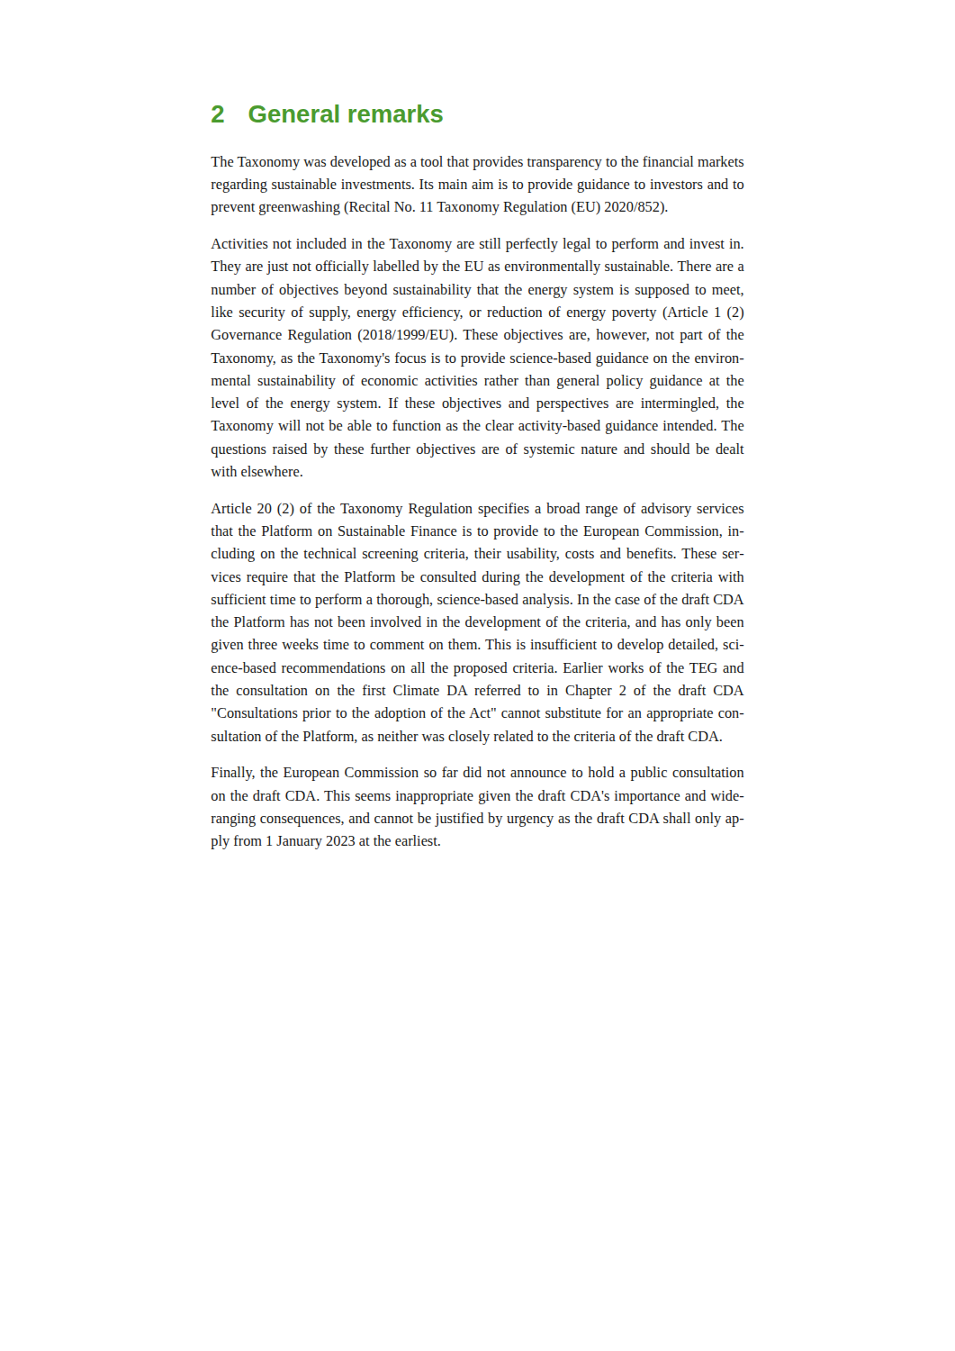2 General remarks
The Taxonomy was developed as a tool that provides transparency to the financial markets regarding sustainable investments. Its main aim is to provide guidance to investors and to prevent greenwashing (Recital No. 11 Taxonomy Regulation (EU) 2020/852).
Activities not included in the Taxonomy are still perfectly legal to perform and invest in. They are just not officially labelled by the EU as environmentally sustainable. There are a number of objectives beyond sustainability that the energy system is supposed to meet, like security of supply, energy efficiency, or reduction of energy poverty (Article 1 (2) Governance Regulation (2018/1999/EU). These objectives are, however, not part of the Taxonomy, as the Taxonomy's focus is to provide science-based guidance on the environmental sustainability of economic activities rather than general policy guidance at the level of the energy system. If these objectives and perspectives are intermingled, the Taxonomy will not be able to function as the clear activity-based guidance intended. The questions raised by these further objectives are of systemic nature and should be dealt with elsewhere.
Article 20 (2) of the Taxonomy Regulation specifies a broad range of advisory services that the Platform on Sustainable Finance is to provide to the European Commission, including on the technical screening criteria, their usability, costs and benefits. These services require that the Platform be consulted during the development of the criteria with sufficient time to perform a thorough, science-based analysis. In the case of the draft CDA the Platform has not been involved in the development of the criteria, and has only been given three weeks time to comment on them. This is insufficient to develop detailed, science-based recommendations on all the proposed criteria. Earlier works of the TEG and the consultation on the first Climate DA referred to in Chapter 2 of the draft CDA "Consultations prior to the adoption of the Act" cannot substitute for an appropriate consultation of the Platform, as neither was closely related to the criteria of the draft CDA.
Finally, the European Commission so far did not announce to hold a public consultation on the draft CDA. This seems inappropriate given the draft CDA's importance and wide-ranging consequences, and cannot be justified by urgency as the draft CDA shall only apply from 1 January 2023 at the earliest.